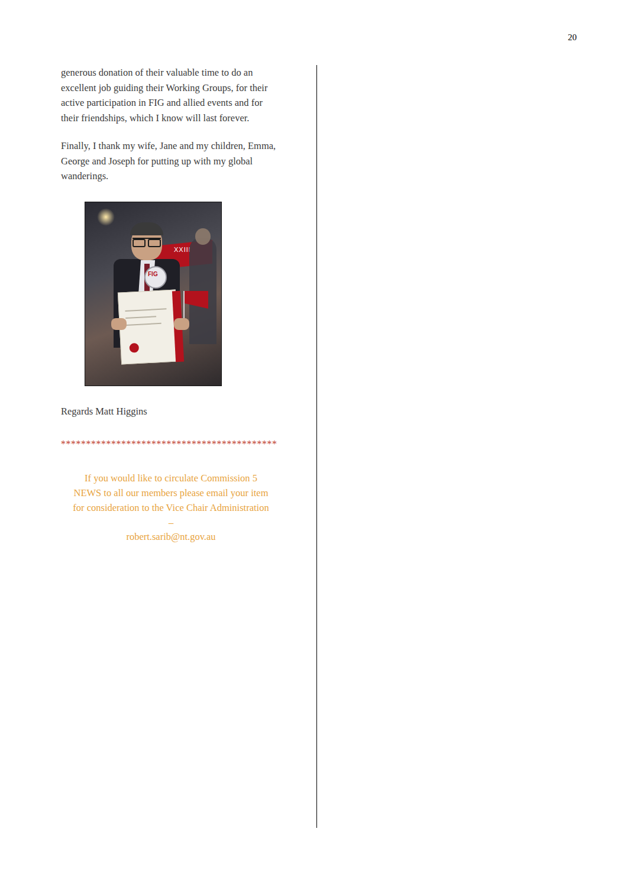20
generous donation of their valuable time to do an excellent job guiding their Working Groups, for their active participation in FIG and allied events and for their friendships, which I know will last forever.
Finally, I thank my wife, Jane and my children, Emma, George and Joseph for putting up with my global wanderings.
XXIII
FIG
Regards Matt Higgins
*******************************************
If you would like to circulate Commission 5 NEWS to all our members please email your item for consideration to the Vice Chair Administration –
robert.sarib@nt.gov.au